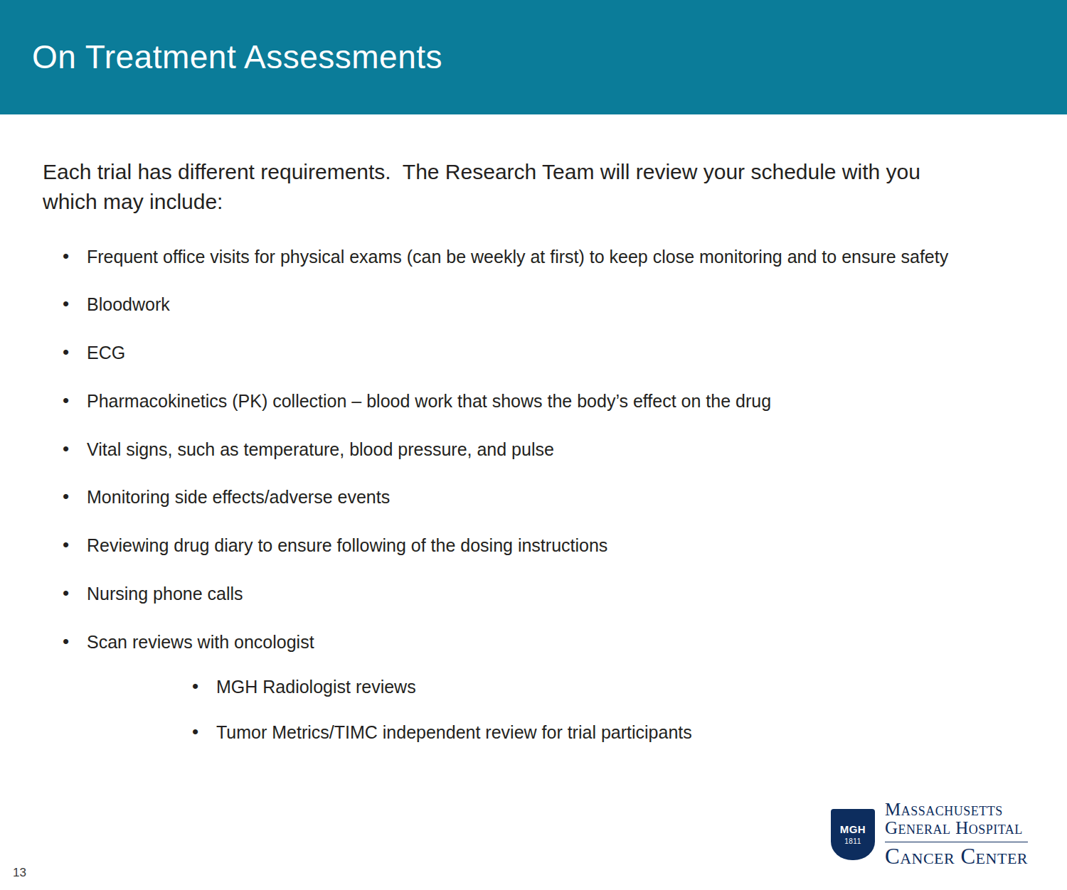On Treatment Assessments
Each trial has different requirements. The Research Team will review your schedule with you which may include:
Frequent office visits for physical exams (can be weekly at first) to keep close monitoring and to ensure safety
Bloodwork
ECG
Pharmacokinetics (PK) collection – blood work that shows the body’s effect on the drug
Vital signs, such as temperature, blood pressure, and pulse
Monitoring side effects/adverse events
Reviewing drug diary to ensure following of the dosing instructions
Nursing phone calls
Scan reviews with oncologist
MGH Radiologist reviews
Tumor Metrics/TIMC independent review for trial participants
13
MGH 1811
Massachusetts
General Hospital
Cancer Center